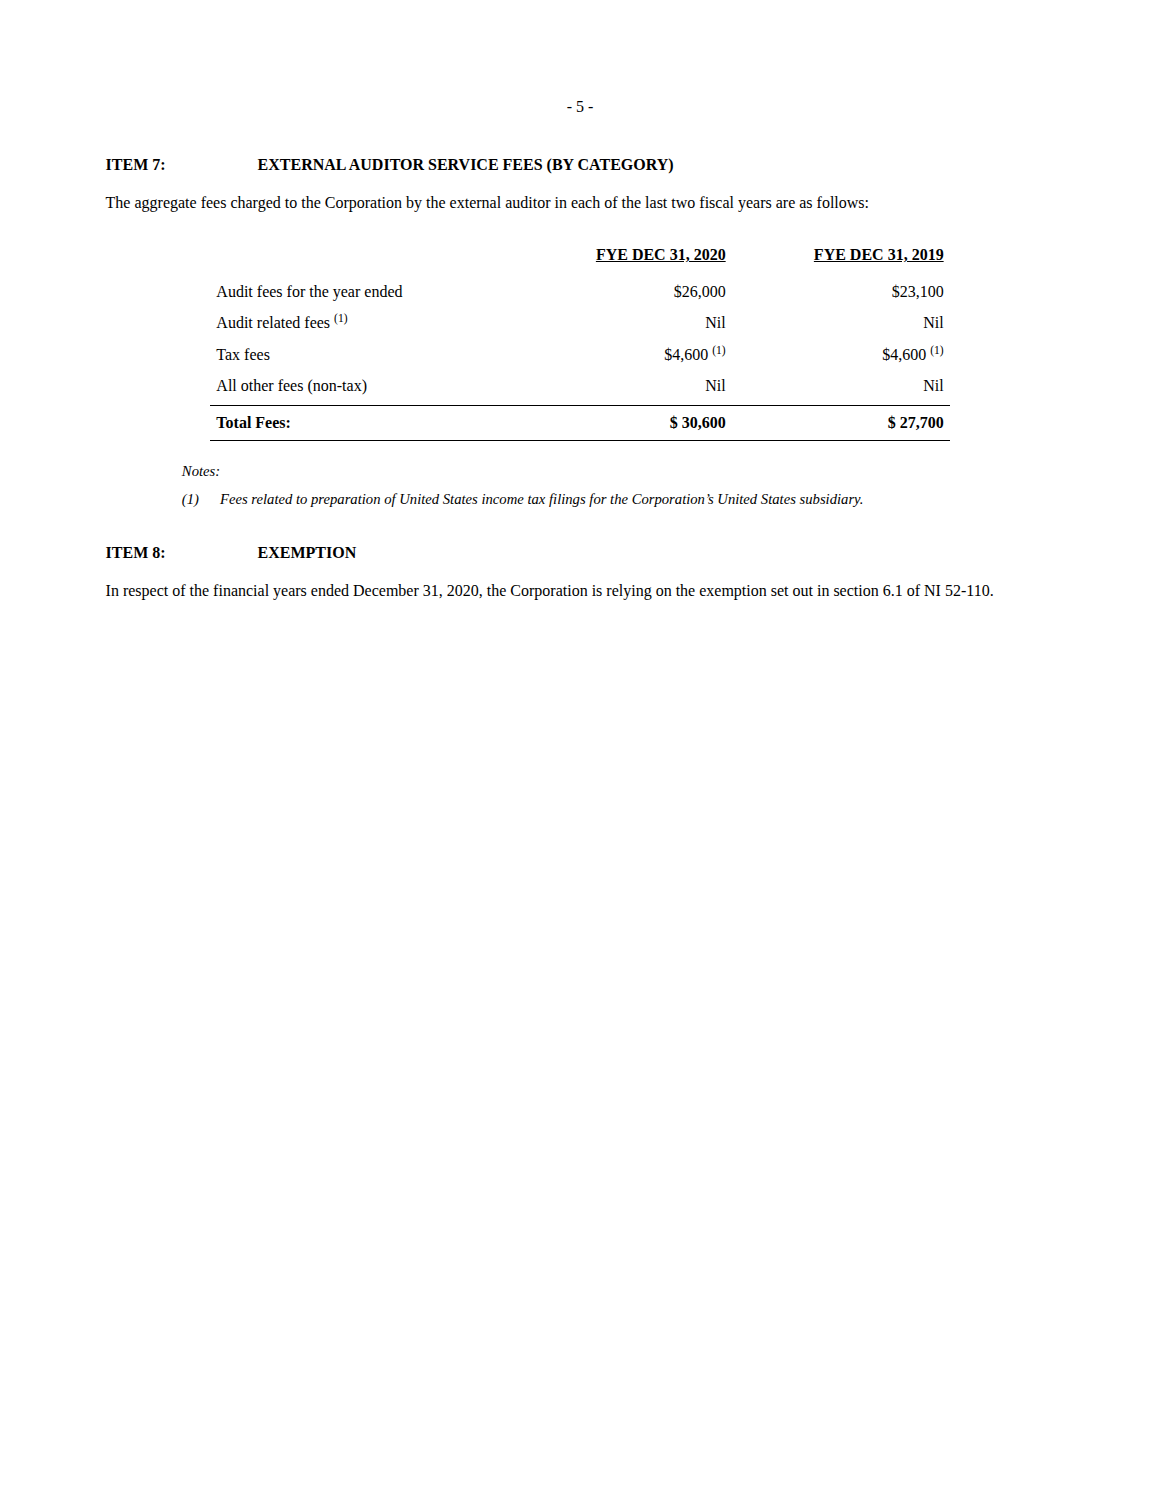- 5 -
ITEM 7: EXTERNAL AUDITOR SERVICE FEES (BY CATEGORY)
The aggregate fees charged to the Corporation by the external auditor in each of the last two fiscal years are as follows:
| | FYE DEC 31, 2020 | FYE DEC 31, 2019 |
| --- | --- | --- |
| Audit fees for the year ended | $26,000 | $23,100 |
| Audit related fees (1) | Nil | Nil |
| Tax fees | $4,600 (1) | $4,600 (1) |
| All other fees (non-tax) | Nil | Nil |
| Total Fees: | $ 30,600 | $ 27,700 |
Notes:
(1) Fees related to preparation of United States income tax filings for the Corporation’s United States subsidiary.
ITEM 8: EXEMPTION
In respect of the financial years ended December 31, 2020, the Corporation is relying on the exemption set out in section 6.1 of NI 52-110.